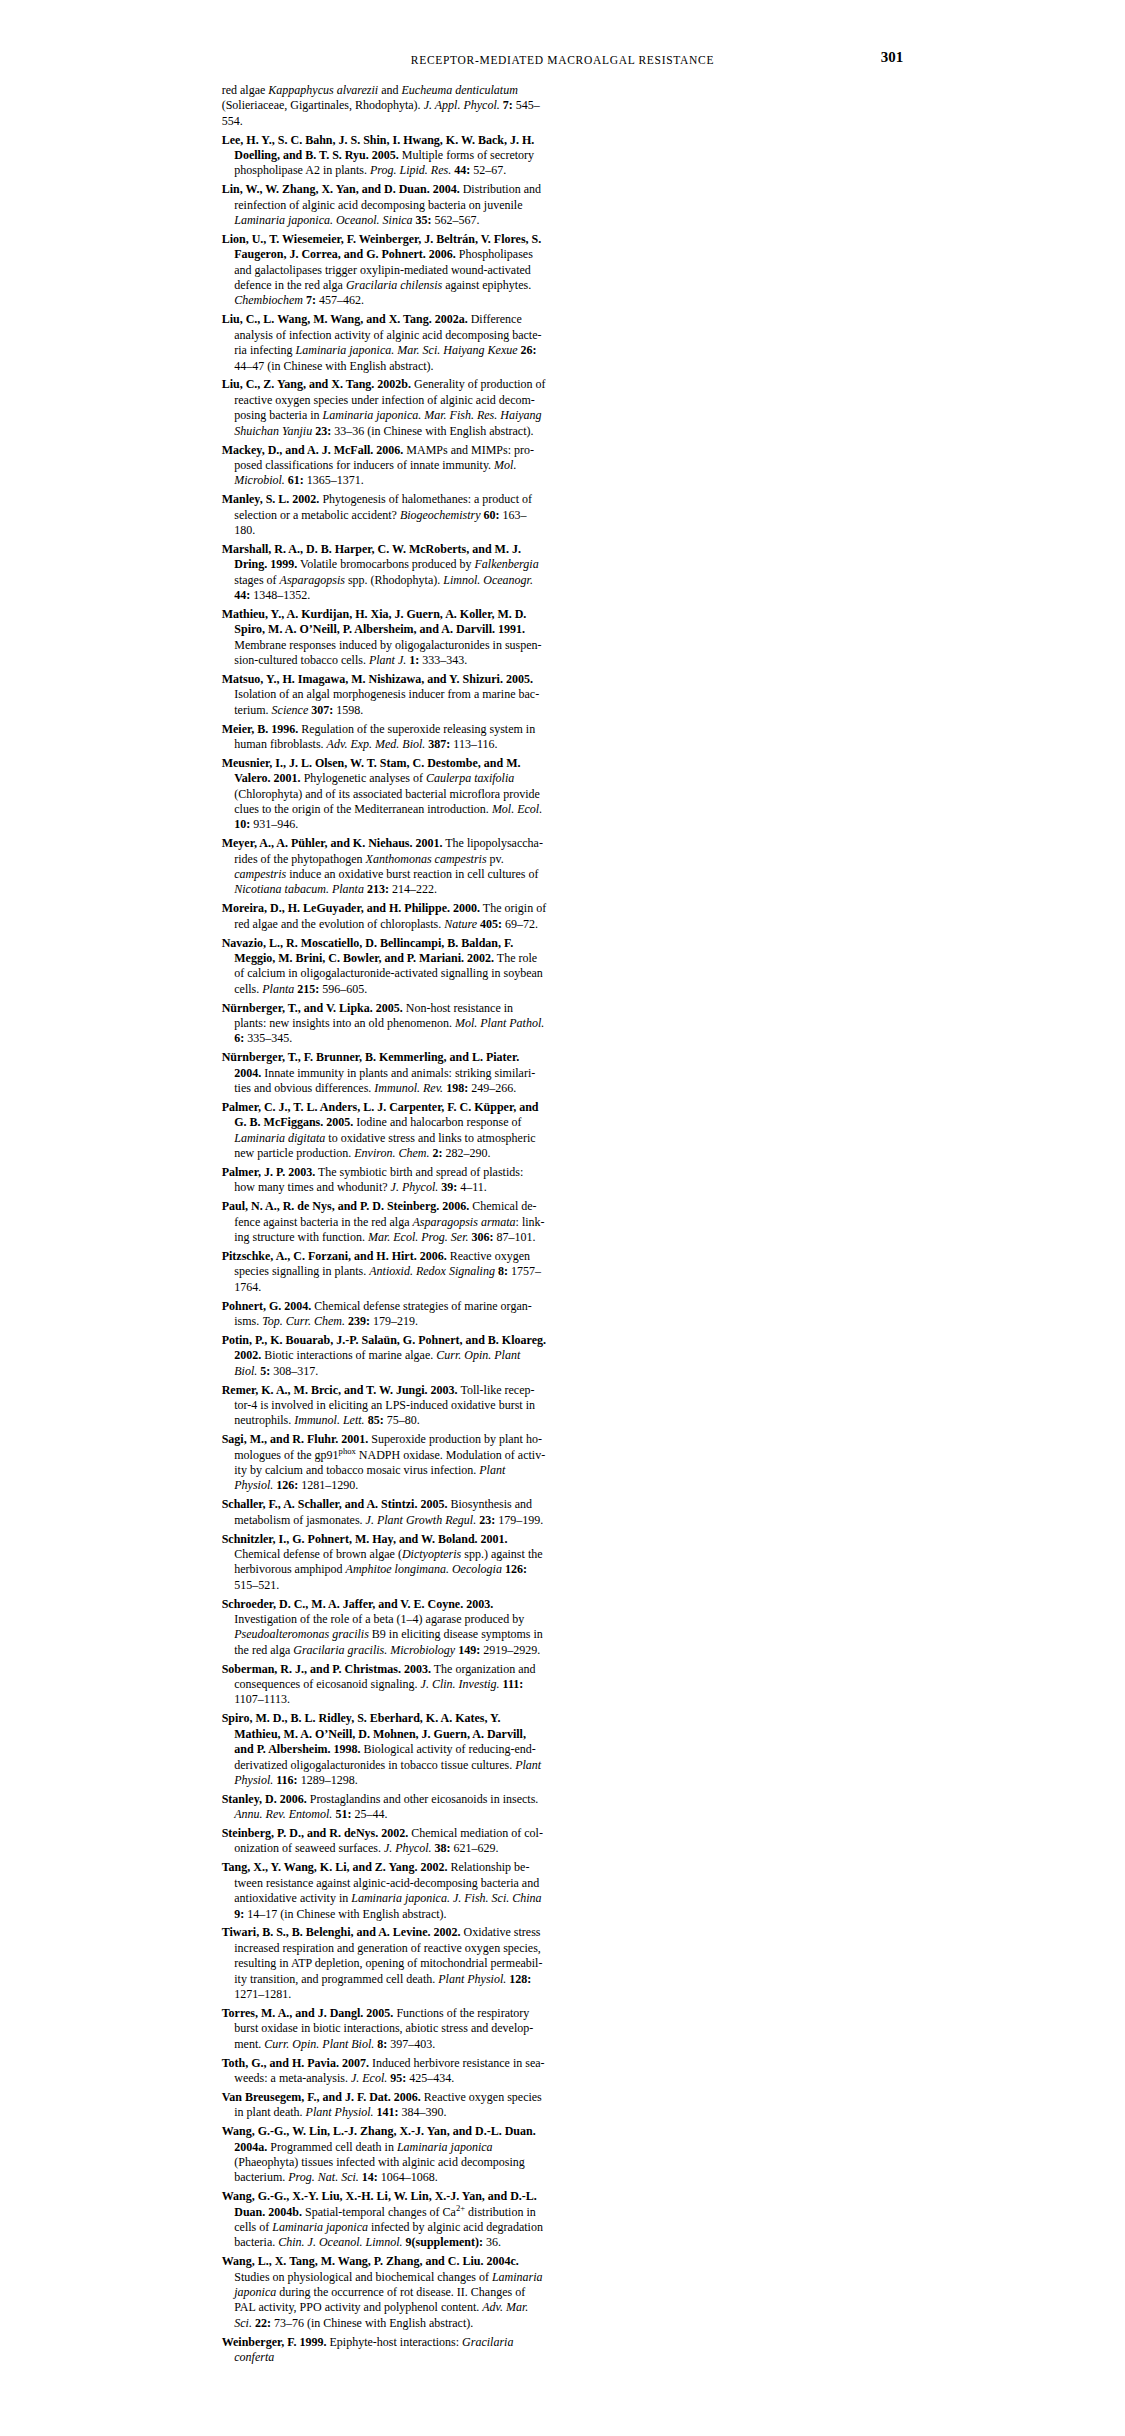Receptor-Mediated Macroalgal Resistance 301
red algae Kappaphycus alvarezii and Eucheuma denticulatum (Solieriaceae, Gigartinales, Rhodophyta). J. Appl. Phycol. 7: 545–554.
Lee, H. Y., S. C. Bahn, J. S. Shin, I. Hwang, K. W. Back, J. H. Doelling, and B. T. S. Ryu. 2005. Multiple forms of secretory phospholipase A2 in plants. Prog. Lipid. Res. 44: 52–67.
Lin, W., W. Zhang, X. Yan, and D. Duan. 2004. Distribution and reinfection of alginic acid decomposing bacteria on juvenile Laminaria japonica. Oceanol. Sinica 35: 562–567.
Lion, U., T. Wiesemeier, F. Weinberger, J. Beltrán, V. Flores, S. Faugeron, J. Correa, and G. Pohnert. 2006. Phospholipases and galactolipases trigger oxylipin-mediated wound-activated defence in the red alga Gracilaria chilensis against epiphytes. Chembiochem 7: 457–462.
Liu, C., L. Wang, M. Wang, and X. Tang. 2002a. Difference analysis of infection activity of alginic acid decomposing bacteria infecting Laminaria japonica. Mar. Sci. Haiyang Kexue 26: 44–47 (in Chinese with English abstract).
Liu, C., Z. Yang, and X. Tang. 2002b. Generality of production of reactive oxygen species under infection of alginic acid decomposing bacteria in Laminaria japonica. Mar. Fish. Res. Haiyang Shuichan Yanjiu 23: 33–36 (in Chinese with English abstract).
Mackey, D., and A. J. McFall. 2006. MAMPs and MIMPs: proposed classifications for inducers of innate immunity. Mol. Microbiol. 61: 1365–1371.
Manley, S. L. 2002. Phytogenesis of halomethanes: a product of selection or a metabolic accident? Biogeochemistry 60: 163–180.
Marshall, R. A., D. B. Harper, C. W. McRoberts, and M. J. Dring. 1999. Volatile bromocarbons produced by Falkenbergia stages of Asparagopsis spp. (Rhodophyta). Limnol. Oceanogr. 44: 1348–1352.
Mathieu, Y., A. Kurdijan, H. Xia, J. Guern, A. Koller, M. D. Spiro, M. A. O’Neill, P. Albersheim, and A. Darvill. 1991. Membrane responses induced by oligogalacturonides in suspension-cultured tobacco cells. Plant J. 1: 333–343.
Matsuo, Y., H. Imagawa, M. Nishizawa, and Y. Shizuri. 2005. Isolation of an algal morphogenesis inducer from a marine bacterium. Science 307: 1598.
Meier, B. 1996. Regulation of the superoxide releasing system in human fibroblasts. Adv. Exp. Med. Biol. 387: 113–116.
Meusnier, I., J. L. Olsen, W. T. Stam, C. Destombe, and M. Valero. 2001. Phylogenetic analyses of Caulerpa taxifolia (Chlorophyta) and of its associated bacterial microflora provide clues to the origin of the Mediterranean introduction. Mol. Ecol. 10: 931–946.
Meyer, A., A. Pühler, and K. Niehaus. 2001. The lipopolysaccharides of the phytopathogen Xanthomonas campestris pv. campestris induce an oxidative burst reaction in cell cultures of Nicotiana tabacum. Planta 213: 214–222.
Moreira, D., H. LeGuyader, and H. Philippe. 2000. The origin of red algae and the evolution of chloroplasts. Nature 405: 69–72.
Navazio, L., R. Moscatiello, D. Bellincampi, B. Baldan, F. Meggio, M. Brini, C. Bowler, and P. Mariani. 2002. The role of calcium in oligogalacturonide-activated signalling in soybean cells. Planta 215: 596–605.
Nürnberger, T., and V. Lipka. 2005. Non-host resistance in plants: new insights into an old phenomenon. Mol. Plant Pathol. 6: 335–345.
Nürnberger, T., F. Brunner, B. Kemmerling, and L. Piater. 2004. Innate immunity in plants and animals: striking similarities and obvious differences. Immunol. Rev. 198: 249–266.
Palmer, C. J., T. L. Anders, L. J. Carpenter, F. C. Küpper, and G. B. McFiggans. 2005. Iodine and halocarbon response of Laminaria digitata to oxidative stress and links to atmospheric new particle production. Environ. Chem. 2: 282–290.
Palmer, J. P. 2003. The symbiotic birth and spread of plastids: how many times and whodunit? J. Phycol. 39: 4–11.
Paul, N. A., R. de Nys, and P. D. Steinberg. 2006. Chemical defence against bacteria in the red alga Asparagopsis armata: linking structure with function. Mar. Ecol. Prog. Ser. 306: 87–101.
Pitzschke, A., C. Forzani, and H. Hirt. 2006. Reactive oxygen species signalling in plants. Antioxid. Redox Signaling 8: 1757–1764.
Pohnert, G. 2004. Chemical defense strategies of marine organisms. Top. Curr. Chem. 239: 179–219.
Potin, P., K. Bouarab, J.-P. Salaün, G. Pohnert, and B. Kloareg. 2002. Biotic interactions of marine algae. Curr. Opin. Plant Biol. 5: 308–317.
Remer, K. A., M. Brcic, and T. W. Jungi. 2003. Toll-like receptor-4 is involved in eliciting an LPS-induced oxidative burst in neutrophils. Immunol. Lett. 85: 75–80.
Sagi, M., and R. Fluhr. 2001. Superoxide production by plant homologues of the gp91phox NADPH oxidase. Modulation of activity by calcium and tobacco mosaic virus infection. Plant Physiol. 126: 1281–1290.
Schaller, F., A. Schaller, and A. Stintzi. 2005. Biosynthesis and metabolism of jasmonates. J. Plant Growth Regul. 23: 179–199.
Schnitzler, I., G. Pohnert, M. Hay, and W. Boland. 2001. Chemical defense of brown algae (Dictyopteris spp.) against the herbivorous amphipod Amphitoe longimana. Oecologia 126: 515–521.
Schroeder, D. C., M. A. Jaffer, and V. E. Coyne. 2003. Investigation of the role of a beta (1–4) agarase produced by Pseudoalteromonas gracilis B9 in eliciting disease symptoms in the red alga Gracilaria gracilis. Microbiology 149: 2919–2929.
Soberman, R. J., and P. Christmas. 2003. The organization and consequences of eicosanoid signaling. J. Clin. Investig. 111: 1107–1113.
Spiro, M. D., B. L. Ridley, S. Eberhard, K. A. Kates, Y. Mathieu, M. A. O’Neill, D. Mohnen, J. Guern, A. Darvill, and P. Albersheim. 1998. Biological activity of reducing-end-derivatized oligogalacturonides in tobacco tissue cultures. Plant Physiol. 116: 1289–1298.
Stanley, D. 2006. Prostaglandins and other eicosanoids in insects. Annu. Rev. Entomol. 51: 25–44.
Steinberg, P. D., and R. deNys. 2002. Chemical mediation of colonization of seaweed surfaces. J. Phycol. 38: 621–629.
Tang, X., Y. Wang, K. Li, and Z. Yang. 2002. Relationship between resistance against alginic-acid-decomposing bacteria and antioxidative activity in Laminaria japonica. J. Fish. Sci. China 9: 14–17 (in Chinese with English abstract).
Tiwari, B. S., B. Belenghi, and A. Levine. 2002. Oxidative stress increased respiration and generation of reactive oxygen species, resulting in ATP depletion, opening of mitochondrial permeability transition, and programmed cell death. Plant Physiol. 128: 1271–1281.
Torres, M. A., and J. Dangl. 2005. Functions of the respiratory burst oxidase in biotic interactions, abiotic stress and development. Curr. Opin. Plant Biol. 8: 397–403.
Toth, G., and H. Pavia. 2007. Induced herbivore resistance in seaweeds: a meta-analysis. J. Ecol. 95: 425–434.
Van Breusegem, F., and J. F. Dat. 2006. Reactive oxygen species in plant death. Plant Physiol. 141: 384–390.
Wang, G.-G., W. Lin, L.-J. Zhang, X.-J. Yan, and D.-L. Duan. 2004a. Programmed cell death in Laminaria japonica (Phaeophyta) tissues infected with alginic acid decomposing bacterium. Prog. Nat. Sci. 14: 1064–1068.
Wang, G.-G., X.-Y. Liu, X.-H. Li, W. Lin, X.-J. Yan, and D.-L. Duan. 2004b. Spatial-temporal changes of Ca2+ distribution in cells of Laminaria japonica infected by alginic acid degradation bacteria. Chin. J. Oceanol. Limnol. 9(supplement): 36.
Wang, L., X. Tang, M. Wang, P. Zhang, and C. Liu. 2004c. Studies on physiological and biochemical changes of Laminaria japonica during the occurrence of rot disease. II. Changes of PAL activity, PPO activity and polyphenol content. Adv. Mar. Sci. 22: 73–76 (in Chinese with English abstract).
Weinberger, F. 1999. Epiphyte-host interactions: Gracilaria conferta